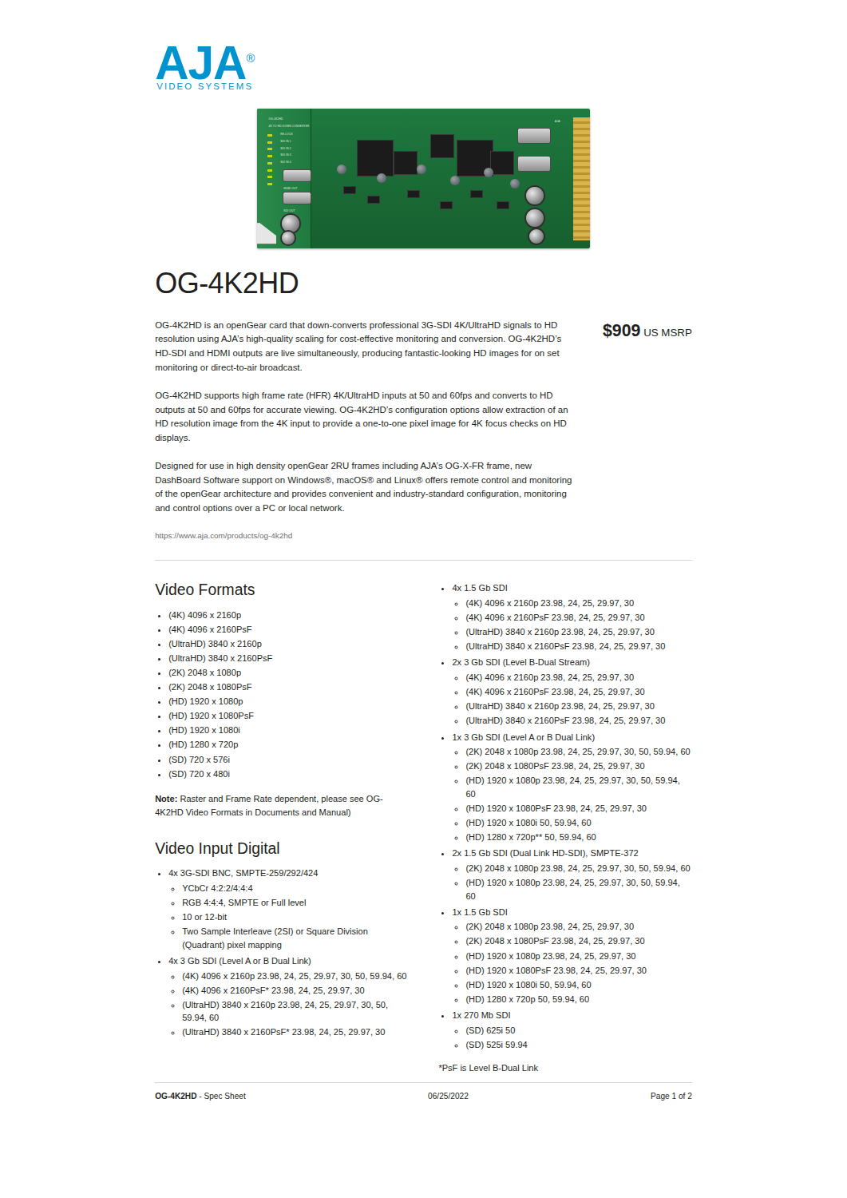AJA®
VIDEO SYSTEMS
OG-4K2HD
4K TO HD DOWN CONVERTER
RE-LOCK
SDI IN 1
SDI IN 2
SDI IN 3
SDI IN 4
HDMI OUT
SDI OUT
AJA
OG-4K2HD
OG-4K2HD is an openGear card that down-converts professional 3G-SDI 4K/UltraHD signals to HD resolution using AJA’s high-quality scaling for cost-effective monitoring and conversion. OG-4K2HD’s HD-SDI and HDMI outputs are live simultaneously, producing fantastic-looking HD images for on set monitoring or direct-to-air broadcast.
OG-4K2HD supports high frame rate (HFR) 4K/UltraHD inputs at 50 and 60fps and converts to HD outputs at 50 and 60fps for accurate viewing. OG-4K2HD’s configuration options allow extraction of an HD resolution image from the 4K input to provide a one-to-one pixel image for 4K focus checks on HD displays.
Designed for use in high density openGear 2RU frames including AJA’s OG-X-FR frame, new DashBoard Software support on Windows®, macOS® and Linux® offers remote control and monitoring of the openGear architecture and provides convenient and industry-standard configuration, monitoring and control options over a PC or local network.
https://www.aja.com/products/og-4k2hd
$909 US MSRP
Video Formats
(4K) 4096 x 2160p
(4K) 4096 x 2160PsF
(UltraHD) 3840 x 2160p
(UltraHD) 3840 x 2160PsF
(2K) 2048 x 1080p
(2K) 2048 x 1080PsF
(HD) 1920 x 1080p
(HD) 1920 x 1080PsF
(HD) 1920 x 1080i
(HD) 1280 x 720p
(SD) 720 x 576i
(SD) 720 x 480i
Note: Raster and Frame Rate dependent, please see OG-4K2HD Video Formats in Documents and Manual)
Video Input Digital
4x 3G-SDI BNC, SMPTE-259/292/424
YCbCr 4:2:2/4:4:4
RGB 4:4:4, SMPTE or Full level
10 or 12-bit
Two Sample Interleave (2SI) or Square Division (Quadrant) pixel mapping
4x 3 Gb SDI (Level A or B Dual Link)
(4K) 4096 x 2160p 23.98, 24, 25, 29.97, 30, 50, 59.94, 60
(4K) 4096 x 2160PsF* 23.98, 24, 25, 29.97, 30
(UltraHD) 3840 x 2160p 23.98, 24, 25, 29.97, 30, 50, 59.94, 60
(UltraHD) 3840 x 2160PsF* 23.98, 24, 25, 29.97, 30
4x 1.5 Gb SDI
(4K) 4096 x 2160p 23.98, 24, 25, 29.97, 30
(4K) 4096 x 2160PsF 23.98, 24, 25, 29.97, 30
(UltraHD) 3840 x 2160p 23.98, 24, 25, 29.97, 30
(UltraHD) 3840 x 2160PsF 23.98, 24, 25, 29.97, 30
2x 3 Gb SDI (Level B-Dual Stream)
(4K) 4096 x 2160p 23.98, 24, 25, 29.97, 30
(4K) 4096 x 2160PsF 23.98, 24, 25, 29.97, 30
(UltraHD) 3840 x 2160p 23.98, 24, 25, 29.97, 30
(UltraHD) 3840 x 2160PsF 23.98, 24, 25, 29.97, 30
1x 3 Gb SDI (Level A or B Dual Link)
(2K) 2048 x 1080p 23.98, 24, 25, 29.97, 30, 50, 59.94, 60
(2K) 2048 x 1080PsF 23.98, 24, 25, 29.97, 30
(HD) 1920 x 1080p 23.98, 24, 25, 29.97, 30, 50, 59.94, 60
(HD) 1920 x 1080PsF 23.98, 24, 25, 29.97, 30
(HD) 1920 x 1080i 50, 59.94, 60
(HD) 1280 x 720p** 50, 59.94, 60
2x 1.5 Gb SDI (Dual Link HD-SDI), SMPTE-372
(2K) 2048 x 1080p 23.98, 24, 25, 29.97, 30, 50, 59.94, 60
(HD) 1920 x 1080p 23.98, 24, 25, 29.97, 30, 50, 59.94, 60
1x 1.5 Gb SDI
(2K) 2048 x 1080p 23.98, 24, 25, 29.97, 30
(2K) 2048 x 1080PsF 23.98, 24, 25, 29.97, 30
(HD) 1920 x 1080p 23.98, 24, 25, 29.97, 30
(HD) 1920 x 1080PsF 23.98, 24, 25, 29.97, 30
(HD) 1920 x 1080i 50, 59.94, 60
(HD) 1280 x 720p 50, 59.94, 60
1x 270 Mb SDI
(SD) 625i 50
(SD) 525i 59.94
*PsF is Level B-Dual Link
OG-4K2HD - Spec Sheet
06/25/2022
Page 1 of 2